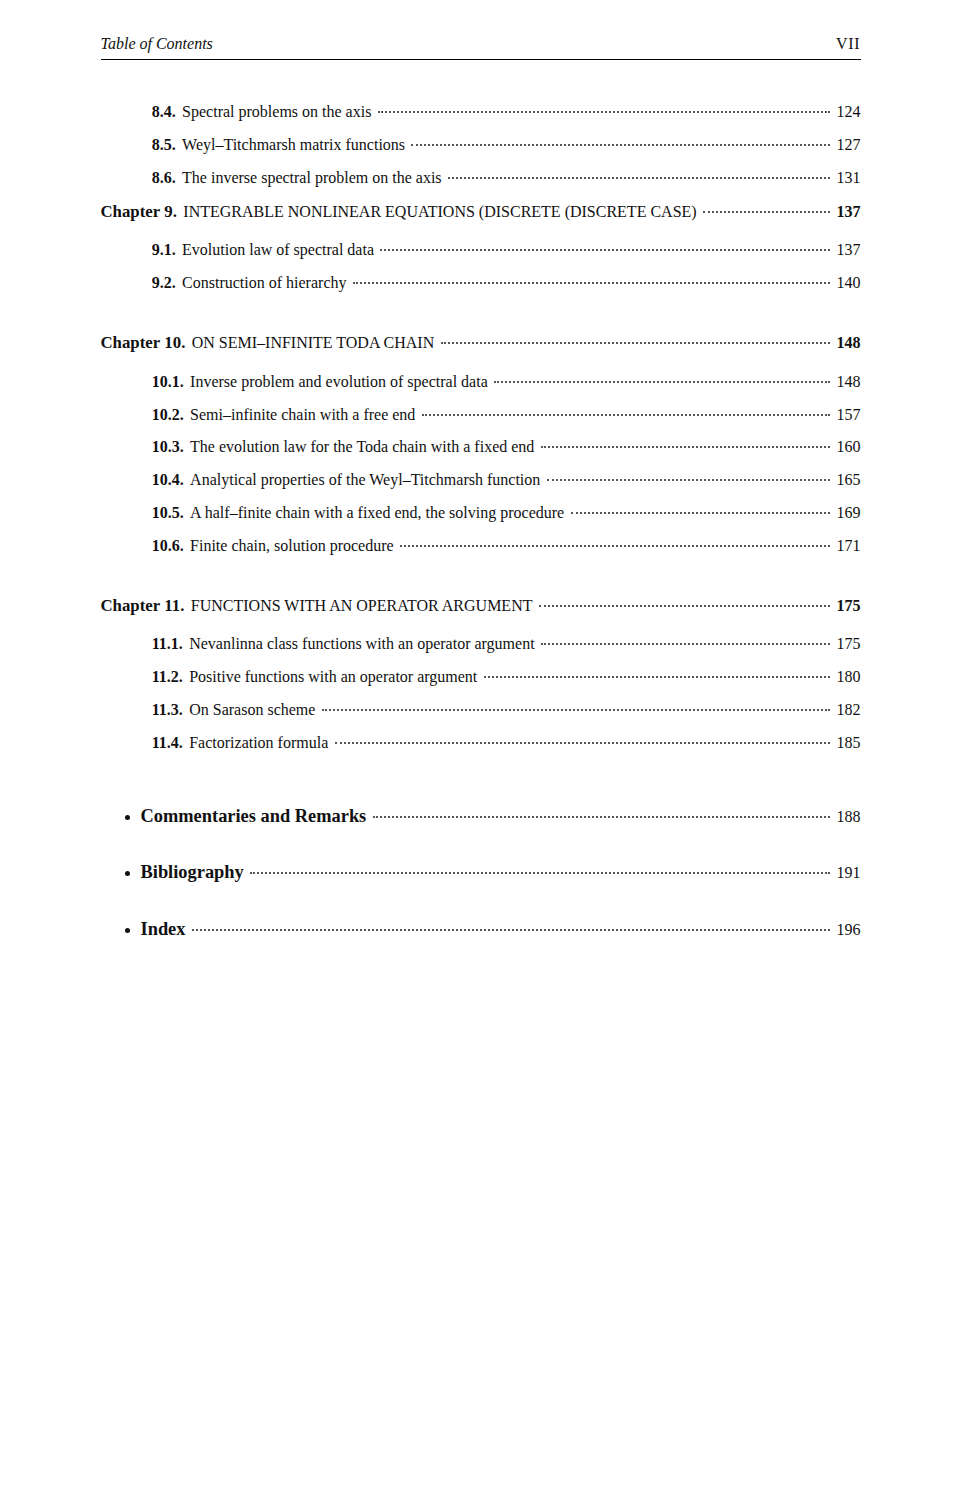Table of Contents VII
8.4. Spectral problems on the axis 124
8.5. Weyl–Titchmarsh matrix functions 127
8.6. The inverse spectral problem on the axis 131
Chapter 9. Integrable nonlinear equations (discrete (discrete case) 137
9.1. Evolution law of spectral data 137
9.2. Construction of hierarchy 140
Chapter 10. On semi–infinite Toda chain 148
10.1. Inverse problem and evolution of spectral data 148
10.2. Semi–infinite chain with a free end 157
10.3. The evolution law for the Toda chain with a fixed end 160
10.4. Analytical properties of the Weyl–Titchmarsh function 165
10.5. A half–finite chain with a fixed end, the solving procedure 169
10.6. Finite chain, solution procedure 171
Chapter 11. Functions with an operator argument 175
11.1. Nevanlinna class functions with an operator argument 175
11.2. Positive functions with an operator argument 180
11.3. On Sarason scheme 182
11.4. Factorization formula 185
Commentaries and Remarks 188
Bibliography 191
Index 196